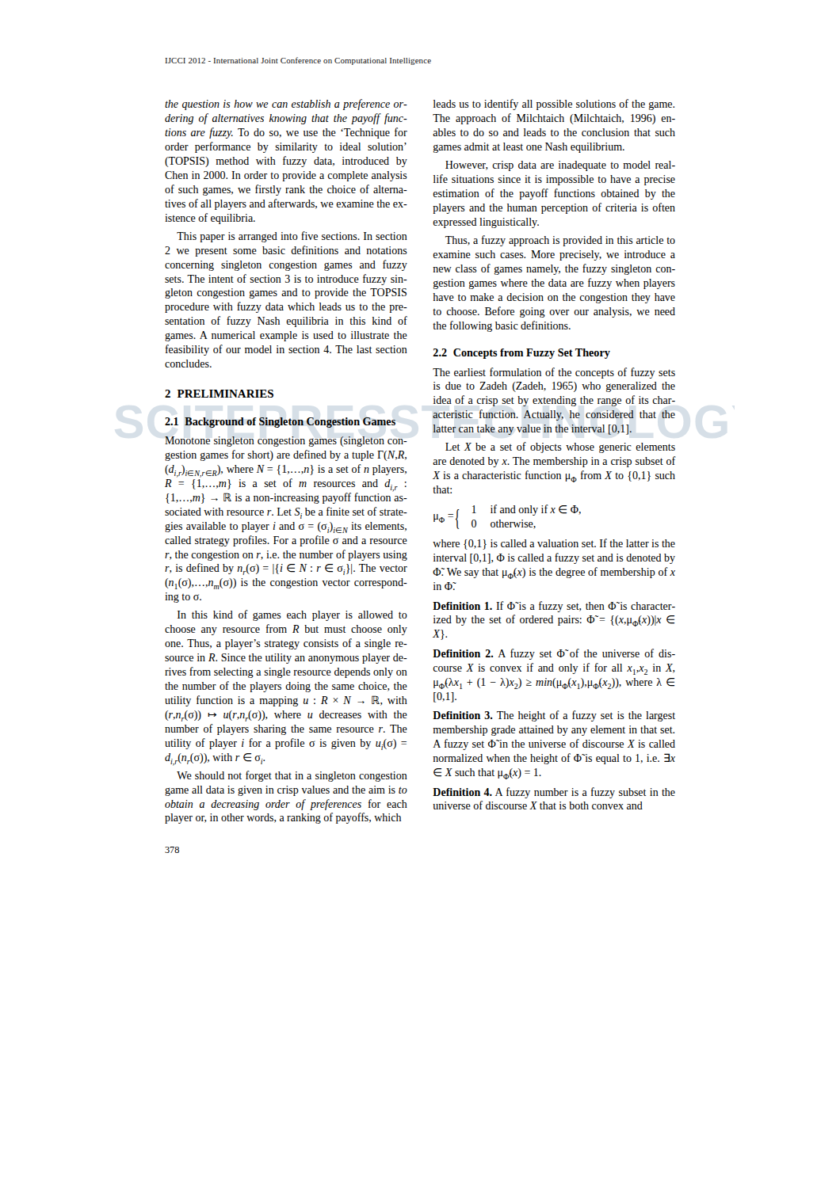IJCCI 2012 - International Joint Conference on Computational Intelligence
SCITEPRESS TECHNOLOGY PUBLICATIONS
the question is how we can establish a preference ordering of alternatives knowing that the payoff functions are fuzzy. To do so, we use the ‘Technique for order performance by similarity to ideal solution’ (TOPSIS) method with fuzzy data, introduced by Chen in 2000. In order to provide a complete analysis of such games, we firstly rank the choice of alternatives of all players and afterwards, we examine the existence of equilibria.
This paper is arranged into five sections. In section 2 we present some basic definitions and notations concerning singleton congestion games and fuzzy sets. The intent of section 3 is to introduce fuzzy singleton congestion games and to provide the TOPSIS procedure with fuzzy data which leads us to the presentation of fuzzy Nash equilibria in this kind of games. A numerical example is used to illustrate the feasibility of our model in section 4. The last section concludes.
2 PRELIMINARIES
2.1 Background of Singleton Congestion Games
Monotone singleton congestion games (singleton congestion games for short) are defined by a tuple Γ(N,R,(di,r)i∈N,r∈R), where N = {1,…,n} is a set of n players, R = {1,…,m} is a set of m resources and di,r : {1,…,m} → ℝ is a non-increasing payoff function associated with resource r. Let Si be a finite set of strategies available to player i and σ = (σi)i∈N its elements, called strategy profiles. For a profile σ and a resource r, the congestion on r, i.e. the number of players using r, is defined by nr(σ) = |{i ∈ N : r ∈ σi}|. The vector (n1(σ),…,nm(σ)) is the congestion vector corresponding to σ.
In this kind of games each player is allowed to choose any resource from R but must choose only one. Thus, a player’s strategy consists of a single resource in R. Since the utility an anonymous player derives from selecting a single resource depends only on the number of the players doing the same choice, the utility function is a mapping u : R × N → ℝ, with (r,nr(σ)) ↦ u(r,nr(σ)), where u decreases with the number of players sharing the same resource r. The utility of player i for a profile σ is given by ui(σ) = di,r(nr(σ)), with r ∈ σi.
We should not forget that in a singleton congestion game all data is given in crisp values and the aim is to obtain a decreasing order of preferences for each player or, in other words, a ranking of payoffs, which
leads us to identify all possible solutions of the game. The approach of Milchtaich (Milchtaich, 1996) enables to do so and leads to the conclusion that such games admit at least one Nash equilibrium.
However, crisp data are inadequate to model real-life situations since it is impossible to have a precise estimation of the payoff functions obtained by the players and the human perception of criteria is often expressed linguistically.
Thus, a fuzzy approach is provided in this article to examine such cases. More precisely, we introduce a new class of games namely, the fuzzy singleton congestion games where the data are fuzzy when players have to make a decision on the congestion they have to choose. Before going over our analysis, we need the following basic definitions.
2.2 Concepts from Fuzzy Set Theory
The earliest formulation of the concepts of fuzzy sets is due to Zadeh (Zadeh, 1965) who generalized the idea of a crisp set by extending the range of its characteristic function. Actually, he considered that the latter can take any value in the interval [0,1].
Let X be a set of objects whose generic elements are denoted by x. The membership in a crisp subset of X is a characteristic function μΦ from X to {0,1} such that:
μΦ = {
| 1 | if and only if x ∈ Φ, |
| 0 | otherwise, |
where {0,1} is called a valuation set. If the latter is the interval [0,1], Φ is called a fuzzy set and is denoted by Φ̃. We say that μΦ̃(x) is the degree of membership of x in Φ̃.
Definition 1. If Φ̃ is a fuzzy set, then Φ̃ is characterized by the set of ordered pairs: Φ̃ = {(x,μΦ̃(x))|x ∈ X}.
Definition 2. A fuzzy set Φ̃ of the universe of discourse X is convex if and only if for all x1,x2 in X, μΦ̃(λx1 + (1 − λ)x2) ≥ min(μΦ̃(x1),μΦ̃(x2)), where λ ∈ [0,1].
Definition 3. The height of a fuzzy set is the largest membership grade attained by any element in that set. A fuzzy set Φ̃ in the universe of discourse X is called normalized when the height of Φ̃ is equal to 1, i.e. ∃x ∈ X such that μΦ̃(x) = 1.
Definition 4. A fuzzy number is a fuzzy subset in the universe of discourse X that is both convex and
378